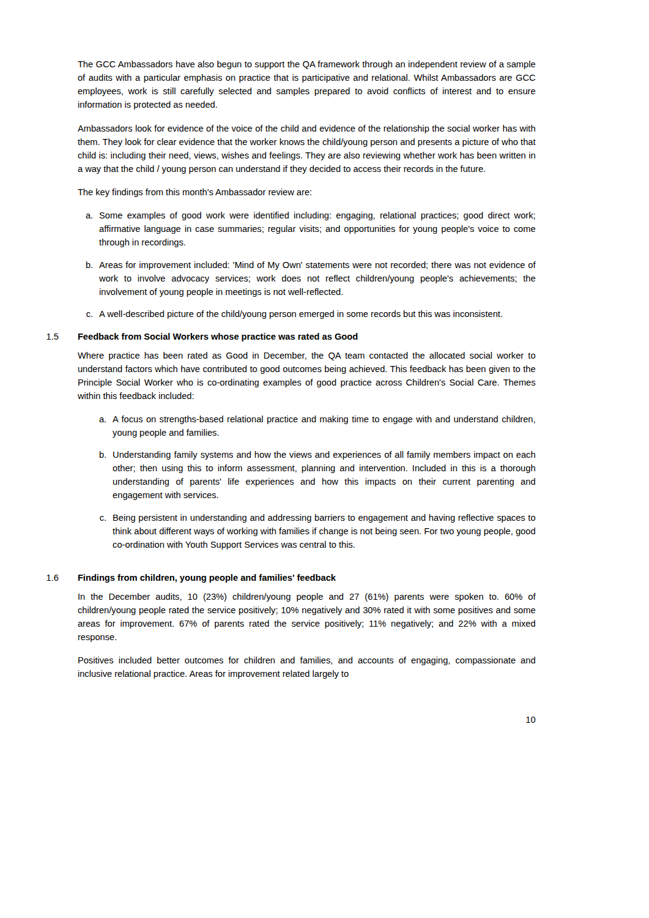The GCC Ambassadors have also begun to support the QA framework through an independent review of a sample of audits with a particular emphasis on practice that is participative and relational. Whilst Ambassadors are GCC employees, work is still carefully selected and samples prepared to avoid conflicts of interest and to ensure information is protected as needed.
Ambassadors look for evidence of the voice of the child and evidence of the relationship the social worker has with them. They look for clear evidence that the worker knows the child/young person and presents a picture of who that child is: including their need, views, wishes and feelings. They are also reviewing whether work has been written in a way that the child / young person can understand if they decided to access their records in the future.
The key findings from this month's Ambassador review are:
Some examples of good work were identified including: engaging, relational practices; good direct work; affirmative language in case summaries; regular visits; and opportunities for young people's voice to come through in recordings.
Areas for improvement included: 'Mind of My Own' statements were not recorded; there was not evidence of work to involve advocacy services; work does not reflect children/young people's achievements; the involvement of young people in meetings is not well-reflected.
A well-described picture of the child/young person emerged in some records but this was inconsistent.
1.5
Feedback from Social Workers whose practice was rated as Good
Where practice has been rated as Good in December, the QA team contacted the allocated social worker to understand factors which have contributed to good outcomes being achieved. This feedback has been given to the Principle Social Worker who is co-ordinating examples of good practice across Children's Social Care. Themes within this feedback included:
A focus on strengths-based relational practice and making time to engage with and understand children, young people and families.
Understanding family systems and how the views and experiences of all family members impact on each other; then using this to inform assessment, planning and intervention. Included in this is a thorough understanding of parents' life experiences and how this impacts on their current parenting and engagement with services.
Being persistent in understanding and addressing barriers to engagement and having reflective spaces to think about different ways of working with families if change is not being seen. For two young people, good co-ordination with Youth Support Services was central to this.
1.6
Findings from children, young people and families' feedback
In the December audits, 10 (23%) children/young people and 27 (61%) parents were spoken to. 60% of children/young people rated the service positively; 10% negatively and 30% rated it with some positives and some areas for improvement. 67% of parents rated the service positively; 11% negatively; and 22% with a mixed response.
Positives included better outcomes for children and families, and accounts of engaging, compassionate and inclusive relational practice. Areas for improvement related largely to
10